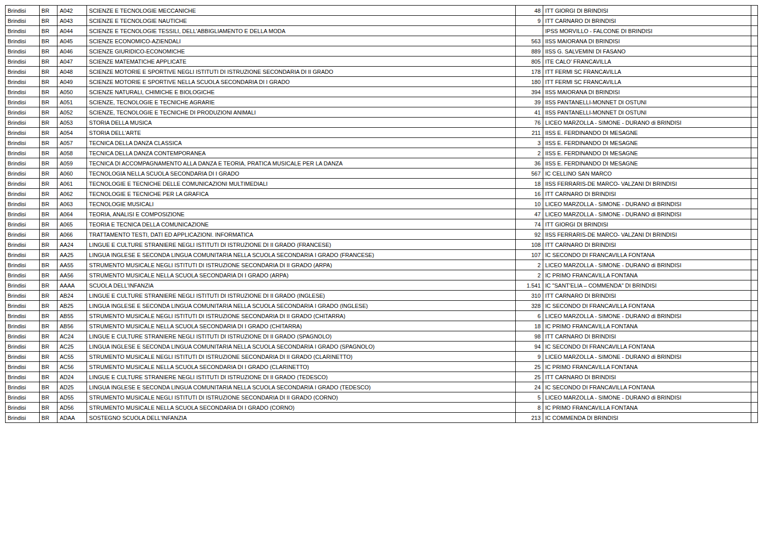| Brindisi | BR | A042 | SCIENZE E TECNOLOGIE MECCANICHE | 48 | ITT GIORGI DI BRINDISI | |
| Brindisi | BR | A043 | SCIENZE E TECNOLOGIE NAUTICHE | 9 | ITT CARNARO DI BRINDISI | |
| Brindisi | BR | A044 | SCIENZE E TECNOLOGIE TESSILI, DELL'ABBIGLIAMENTO E DELLA MODA | | IPSS MORVILLO - FALCONE DI BRINDISI | |
| Brindisi | BR | A045 | SCIENZE ECONOMICO-AZIENDALI | 563 | IISS MAIORANA DI BRINDISI | |
| Brindisi | BR | A046 | SCIENZE GIURIDICO-ECONOMICHE | 889 | IISS G. SALVEMINI DI FASANO | |
| Brindisi | BR | A047 | SCIENZE MATEMATICHE APPLICATE | 805 | ITE CALO' FRANCAVILLA | |
| Brindisi | BR | A048 | SCIENZE MOTORIE E SPORTIVE NEGLI ISTITUTI DI ISTRUZIONE SECONDARIA DI II GRADO | 178 | ITT FERMI SC FRANCAVILLA | |
| Brindisi | BR | A049 | SCIENZE MOTORIE E SPORTIVE NELLA SCUOLA SECONDARIA DI I GRADO | 180 | ITT FERMI SC FRANCAVILLA | |
| Brindisi | BR | A050 | SCIENZE NATURALI, CHIMICHE E BIOLOGICHE | 394 | IISS MAIORANA DI BRINDISI | |
| Brindisi | BR | A051 | SCIENZE, TECNOLOGIE E TECNICHE AGRARIE | 39 | IISS PANTANELLI-MONNET DI OSTUNI | |
| Brindisi | BR | A052 | SCIENZE, TECNOLOGIE E TECNICHE DI PRODUZIONI ANIMALI | 41 | IISS PANTANELLI-MONNET DI OSTUNI | |
| Brindisi | BR | A053 | STORIA DELLA MUSICA | 76 | LICEO MARZOLLA - SIMONE - DURANO di BRINDISI | |
| Brindisi | BR | A054 | STORIA DELL'ARTE | 211 | IISS E. FERDINANDO DI MESAGNE | |
| Brindisi | BR | A057 | TECNICA DELLA DANZA CLASSICA | 3 | IISS E. FERDINANDO DI MESAGNE | |
| Brindisi | BR | A058 | TECNICA DELLA DANZA CONTEMPORANEA | 2 | IISS E. FERDINANDO DI MESAGNE | |
| Brindisi | BR | A059 | TECNICA DI ACCOMPAGNAMENTO ALLA DANZA E TEORIA, PRATICA MUSICALE PER LA DANZA | 36 | IISS E. FERDINANDO DI MESAGNE | |
| Brindisi | BR | A060 | TECNOLOGIA NELLA SCUOLA SECONDARIA DI I GRADO | 567 | IC CELLINO SAN MARCO | |
| Brindisi | BR | A061 | TECNOLOGIE E TECNICHE DELLE COMUNICAZIONI MULTIMEDIALI | 18 | IISS FERRARIS-DE MARCO- VALZANI DI BRINDISI | |
| Brindisi | BR | A062 | TECNOLOGIE E TECNICHE PER LA GRAFICA | 16 | ITT CARNARO DI BRINDISI | |
| Brindisi | BR | A063 | TECNOLOGIE MUSICALI | 10 | LICEO MARZOLLA - SIMONE - DURANO di BRINDISI | |
| Brindisi | BR | A064 | TEORIA, ANALISI E COMPOSIZIONE | 47 | LICEO MARZOLLA - SIMONE - DURANO di BRINDISI | |
| Brindisi | BR | A065 | TEORIA E TECNICA DELLA COMUNICAZIONE | 74 | ITT GIORGI DI BRINDISI | |
| Brindisi | BR | A066 | TRATTAMENTO TESTI, DATI ED APPLICAZIONI. INFORMATICA | 92 | IISS FERRARIS-DE MARCO- VALZANI DI BRINDISI | |
| Brindisi | BR | AA24 | LINGUE E CULTURE STRANIERE NEGLI ISTITUTI DI ISTRUZIONE DI II GRADO (FRANCESE) | 108 | ITT CARNARO DI BRINDISI | |
| Brindisi | BR | AA25 | LINGUA INGLESE E SECONDA LINGUA COMUNITARIA NELLA SCUOLA SECONDARIA I GRADO (FRANCESE) | 107 | IC SECONDO DI FRANCAVILLA FONTANA | |
| Brindisi | BR | AA55 | STRUMENTO MUSICALE NEGLI ISTITUTI DI ISTRUZIONE SECONDARIA DI II GRADO (ARPA) | 2 | LICEO MARZOLLA - SIMONE - DURANO di BRINDISI | |
| Brindisi | BR | AA56 | STRUMENTO MUSICALE NELLA SCUOLA SECONDARIA DI I GRADO (ARPA) | 2 | IC PRIMO FRANCAVILLA FONTANA | |
| Brindisi | BR | AAAA | SCUOLA DELL'INFANZIA | 1.541 | IC "SANT'ELIA – COMMENDA" DI BRINDISI | |
| Brindisi | BR | AB24 | LINGUE E CULTURE STRANIERE NEGLI ISTITUTI DI ISTRUZIONE DI II GRADO (INGLESE) | 310 | ITT CARNARO DI BRINDISI | |
| Brindisi | BR | AB25 | LINGUA INGLESE E SECONDA LINGUA COMUNITARIA NELLA SCUOLA SECONDARIA I GRADO (INGLESE) | 328 | IC SECONDO DI FRANCAVILLA FONTANA | |
| Brindisi | BR | AB55 | STRUMENTO MUSICALE NEGLI ISTITUTI DI ISTRUZIONE SECONDARIA DI II GRADO (CHITARRA) | 6 | LICEO MARZOLLA - SIMONE - DURANO di BRINDISI | |
| Brindisi | BR | AB56 | STRUMENTO MUSICALE NELLA SCUOLA SECONDARIA DI I GRADO (CHITARRA) | 18 | IC PRIMO FRANCAVILLA FONTANA | |
| Brindisi | BR | AC24 | LINGUE E CULTURE STRANIERE NEGLI ISTITUTI DI ISTRUZIONE DI II GRADO (SPAGNOLO) | 98 | ITT CARNARO DI BRINDISI | |
| Brindisi | BR | AC25 | LINGUA INGLESE E SECONDA LINGUA COMUNITARIA NELLA SCUOLA SECONDARIA I GRADO (SPAGNOLO) | 94 | IC SECONDO DI FRANCAVILLA FONTANA | |
| Brindisi | BR | AC55 | STRUMENTO MUSICALE NEGLI ISTITUTI DI ISTRUZIONE SECONDARIA DI II GRADO (CLARINETTO) | 9 | LICEO MARZOLLA - SIMONE - DURANO di BRINDISI | |
| Brindisi | BR | AC56 | STRUMENTO MUSICALE NELLA SCUOLA SECONDARIA DI I GRADO (CLARINETTO) | 25 | IC PRIMO FRANCAVILLA FONTANA | |
| Brindisi | BR | AD24 | LINGUE E CULTURE STRANIERE NEGLI ISTITUTI DI ISTRUZIONE DI II GRADO (TEDESCO) | 25 | ITT CARNARO DI BRINDISI | |
| Brindisi | BR | AD25 | LINGUA INGLESE E SECONDA LINGUA COMUNITARIA NELLA SCUOLA SECONDARIA I GRADO (TEDESCO) | 24 | IC SECONDO DI FRANCAVILLA FONTANA | |
| Brindisi | BR | AD55 | STRUMENTO MUSICALE NEGLI ISTITUTI DI ISTRUZIONE SECONDARIA DI II GRADO (CORNO) | 5 | LICEO MARZOLLA - SIMONE - DURANO di BRINDISI | |
| Brindisi | BR | AD56 | STRUMENTO MUSICALE NELLA SCUOLA SECONDARIA DI I GRADO (CORNO) | 8 | IC PRIMO FRANCAVILLA FONTANA | |
| Brindisi | BR | ADAA | SOSTEGNO SCUOLA DELL'INFANZIA | 213 | IC COMMENDA DI BRINDISI | |